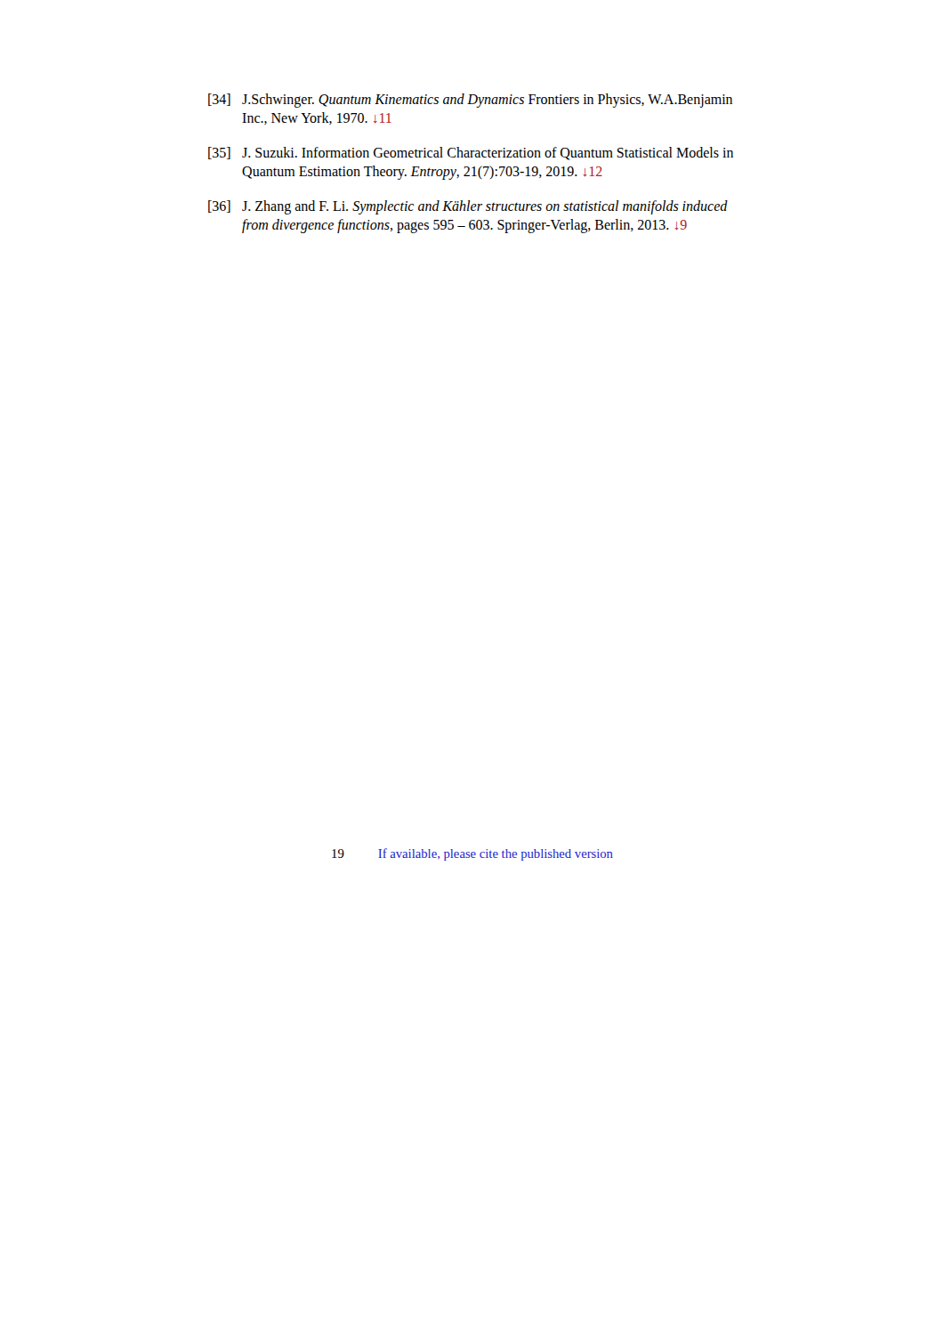[34] J.Schwinger. Quantum Kinematics and Dynamics Frontiers in Physics, W.A.Benjamin Inc., New York, 1970. ↓11
[35] J. Suzuki. Information Geometrical Characterization of Quantum Statistical Models in Quantum Estimation Theory. Entropy, 21(7):703-19, 2019. ↓12
[36] J. Zhang and F. Li. Symplectic and Kähler structures on statistical manifolds induced from divergence functions, pages 595 – 603. Springer-Verlag, Berlin, 2013. ↓9
19 If available, please cite the published version